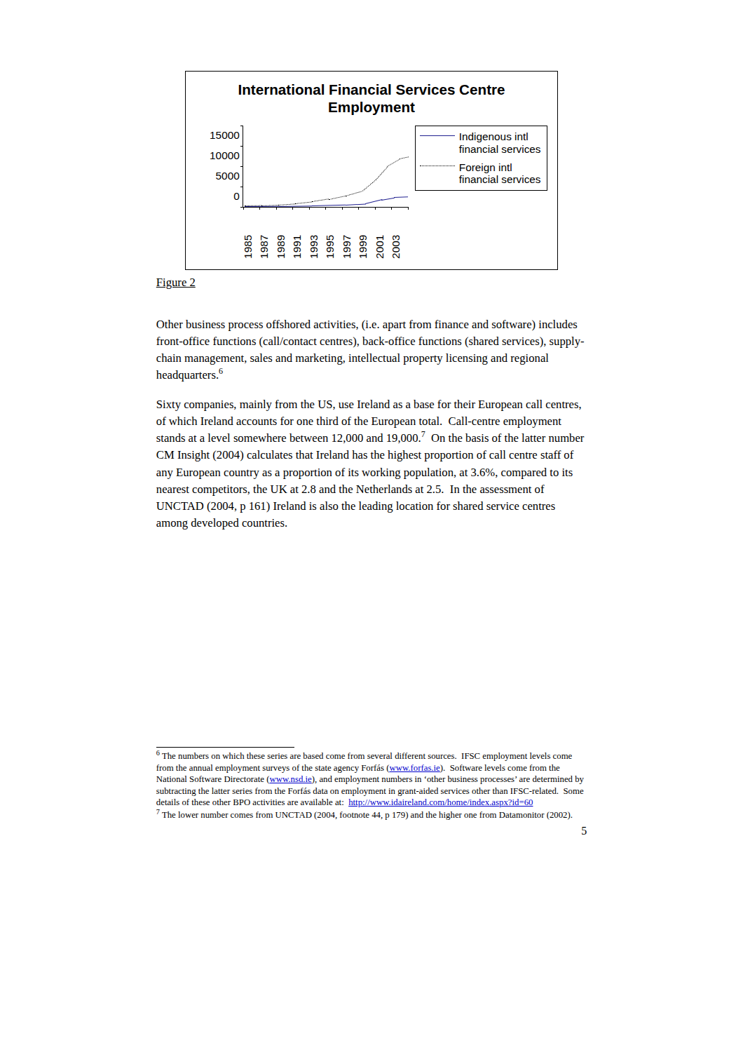International Financial Services Centre
Employment
15000
10000
5000
0
Indigenous intl
financial services
Foreign intl
financial services
1985 1987 1989 1991 1993 1995 1997 1999 2001 2003
Figure 2
Other business process offshored activities, (i.e. apart from finance and software) includes front-office functions (call/contact centres), back-office functions (shared services), supply-chain management, sales and marketing, intellectual property licensing and regional headquarters.6
Sixty companies, mainly from the US, use Ireland as a base for their European call centres, of which Ireland accounts for one third of the European total. Call-centre employment stands at a level somewhere between 12,000 and 19,000.7 On the basis of the latter number CM Insight (2004) calculates that Ireland has the highest proportion of call centre staff of any European country as a proportion of its working population, at 3.6%, compared to its nearest competitors, the UK at 2.8 and the Netherlands at 2.5. In the assessment of UNCTAD (2004, p 161) Ireland is also the leading location for shared service centres among developed countries.
6 The numbers on which these series are based come from several different sources. IFSC employment levels come from the annual employment surveys of the state agency Forfás (www.forfas.ie). Software levels come from the National Software Directorate (www.nsd.ie), and employment numbers in ‘other business processes’ are determined by subtracting the latter series from the Forfás data on employment in grant-aided services other than IFSC-related. Some details of these other BPO activities are available at: http://www.idaireland.com/home/index.aspx?id=60
7 The lower number comes from UNCTAD (2004, footnote 44, p 179) and the higher one from Datamonitor (2002).
5